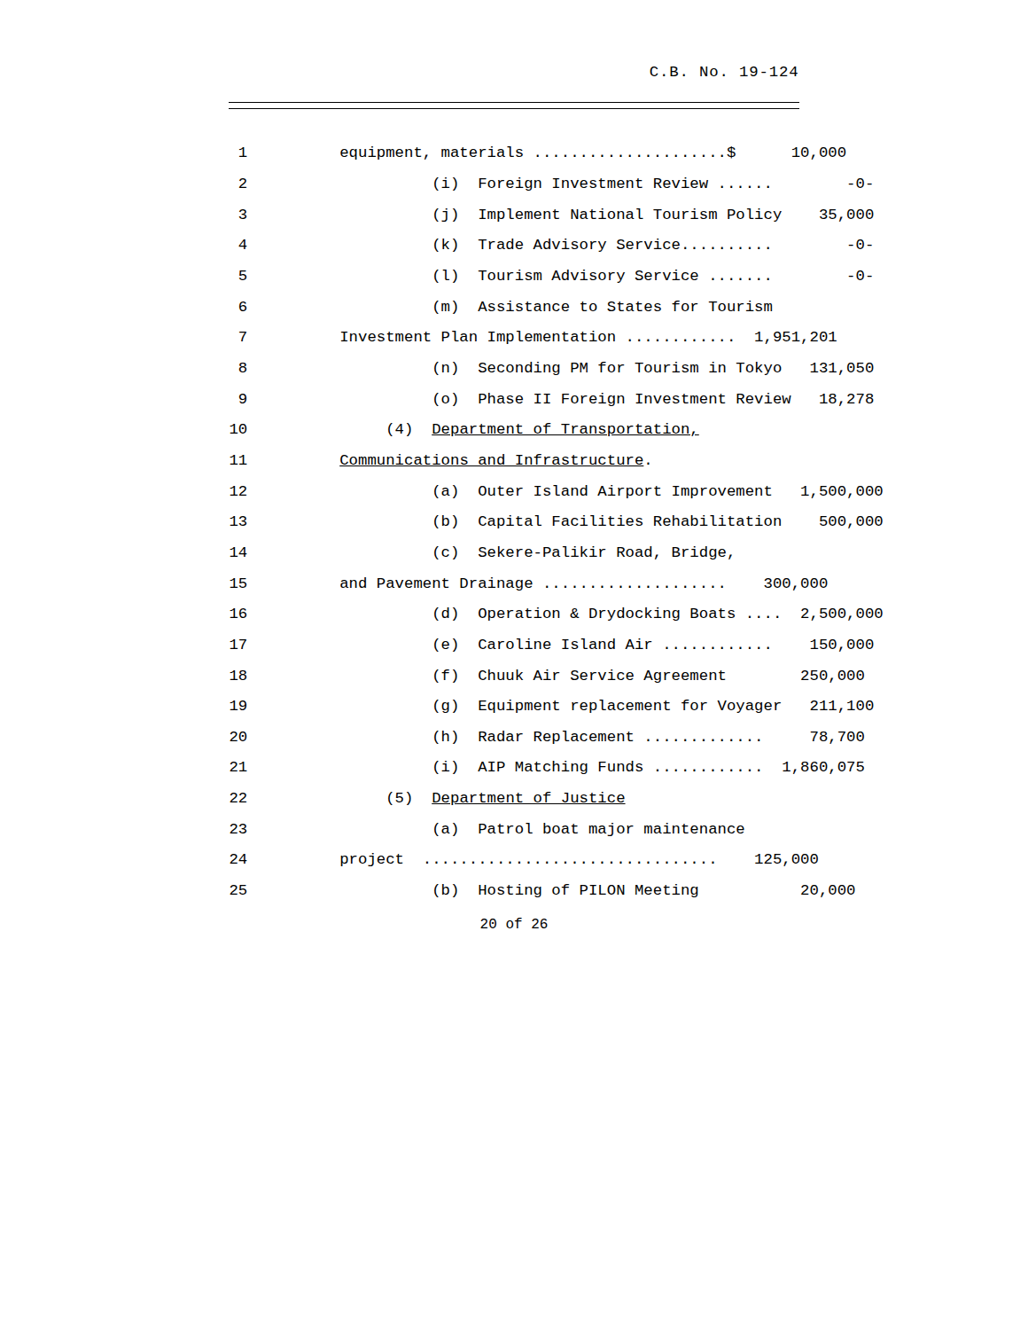C.B. No. 19-124
| 1 | equipment, materials .....................$ 10,000 |
| 2 | (i) Foreign Investment Review ...... -0- |
| 3 | (j) Implement National Tourism Policy 35,000 |
| 4 | (k) Trade Advisory Service.......... -0- |
| 5 | (l) Tourism Advisory Service ....... -0- |
| 6 | (m) Assistance to States for Tourism |
| 7 | Investment Plan Implementation ............ 1,951,201 |
| 8 | (n) Seconding PM for Tourism in Tokyo 131,050 |
| 9 | (o) Phase II Foreign Investment Review 18,278 |
| 10 | (4) Department of Transportation, |
| 11 | Communications and Infrastructure . |
| 12 | (a) Outer Island Airport Improvement 1,500,000 |
| 13 | (b) Capital Facilities Rehabilitation 500,000 |
| 14 | (c) Sekere-Palikir Road, Bridge, |
| 15 | and Pavement Drainage .................... 300,000 |
| 16 | (d) Operation & Drydocking Boats .... 2,500,000 |
| 17 | (e) Caroline Island Air ............ 150,000 |
| 18 | (f) Chuuk Air Service Agreement 250,000 |
| 19 | (g) Equipment replacement for Voyager 211,100 |
| 20 | (h) Radar Replacement ............. 78,700 |
| 21 | (i) AIP Matching Funds ............ 1,860,075 |
| 22 | (5) Department of Justice |
| 23 | (a) Patrol boat major maintenance |
| 24 | project ................................ 125,000 |
| 25 | (b) Hosting of PILON Meeting 20,000 |
20 of 26